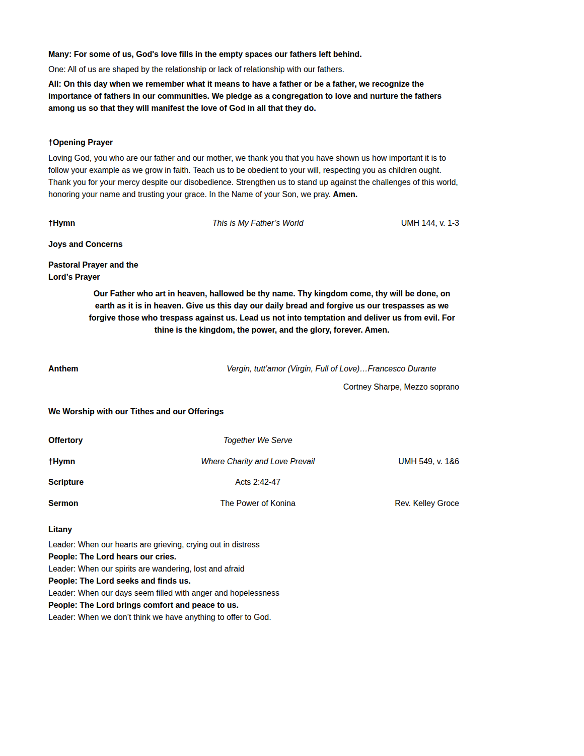Many: For some of us, God's love fills in the empty spaces our fathers left behind.
One: All of us are shaped by the relationship or lack of relationship with our fathers.
All: On this day when we remember what it means to have a father or be a father, we recognize the importance of fathers in our communities. We pledge as a congregation to love and nurture the fathers among us so that they will manifest the love of God in all that they do.
†Opening Prayer
Loving God, you who are our father and our mother, we thank you that you have shown us how important it is to follow your example as we grow in faith. Teach us to be obedient to your will, respecting you as children ought. Thank you for your mercy despite our disobedience. Strengthen us to stand up against the challenges of this world, honoring your name and trusting your grace. In the Name of your Son, we pray. Amen.
| †Hymn | This is My Father’s World | UMH 144, v. 1-3 |
| Joys and Concerns | | |
| Pastoral Prayer and the Lord’s Prayer | | |
Our Father who art in heaven, hallowed be thy name. Thy kingdom come, thy will be done, on earth as it is in heaven. Give us this day our daily bread and forgive us our trespasses as we forgive those who trespass against us. Lead us not into temptation and deliver us from evil. For thine is the kingdom, the power, and the glory, forever. Amen.
| Anthem | Vergin, tutt’amor (Virgin, Full of Love)…Francesco Durante |
Cortney Sharpe, Mezzo soprano
We Worship with our Tithes and our Offerings
| Offertory | Together We Serve | |
| †Hymn | Where Charity and Love Prevail | UMH 549, v. 1&6 |
| Scripture | Acts 2:42-47 | |
| Sermon | The Power of Konina | Rev. Kelley Groce |
Litany
Leader: When our hearts are grieving, crying out in distress
People: The Lord hears our cries.
Leader: When our spirits are wandering, lost and afraid
People: The Lord seeks and finds us.
Leader: When our days seem filled with anger and hopelessness
People: The Lord brings comfort and peace to us.
Leader: When we don’t think we have anything to offer to God.